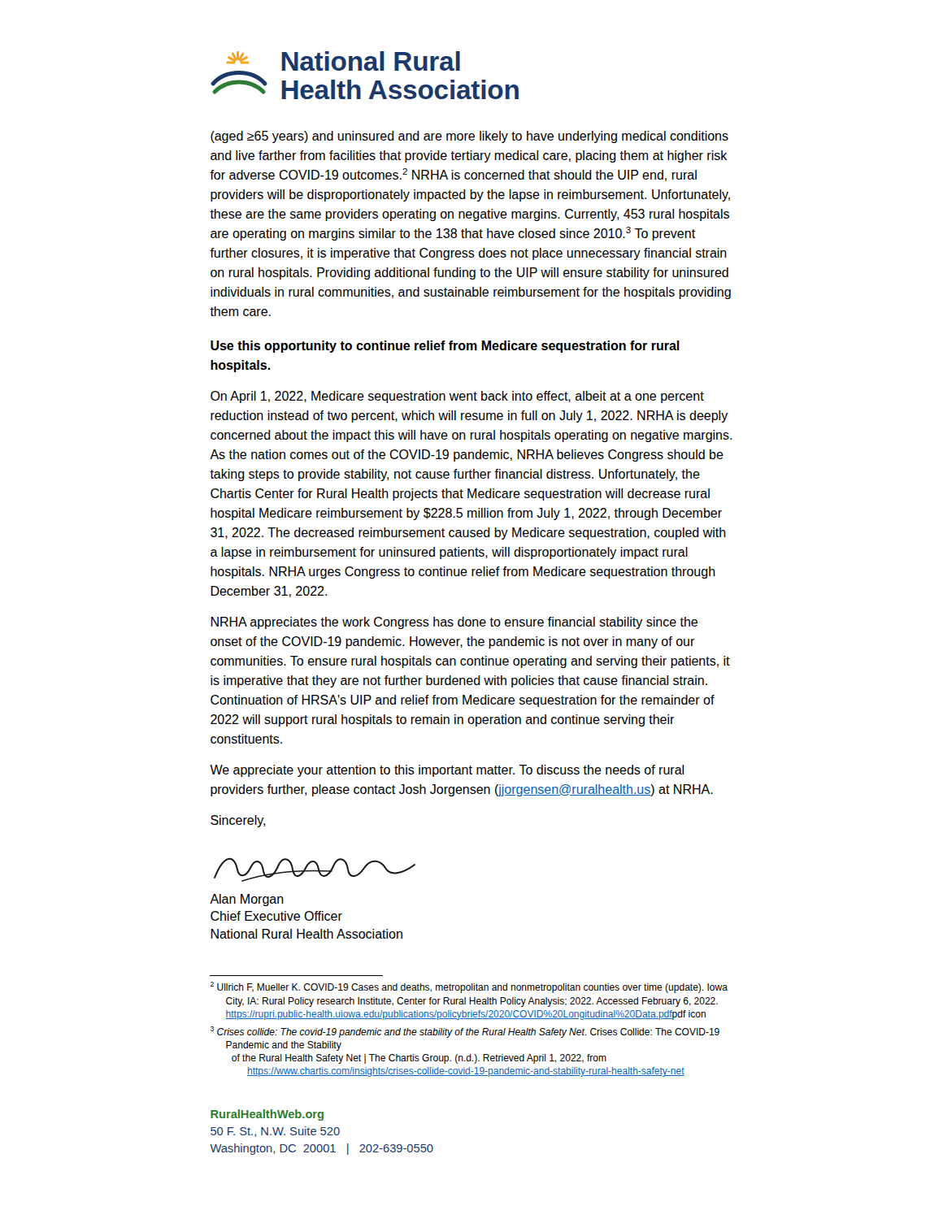National Rural
Health Association
(aged ≥65 years) and uninsured and are more likely to have underlying medical conditions and live farther from facilities that provide tertiary medical care, placing them at higher risk for adverse COVID-19 outcomes.2 NRHA is concerned that should the UIP end, rural providers will be disproportionately impacted by the lapse in reimbursement. Unfortunately, these are the same providers operating on negative margins. Currently, 453 rural hospitals are operating on margins similar to the 138 that have closed since 2010.3 To prevent further closures, it is imperative that Congress does not place unnecessary financial strain on rural hospitals. Providing additional funding to the UIP will ensure stability for uninsured individuals in rural communities, and sustainable reimbursement for the hospitals providing them care.
Use this opportunity to continue relief from Medicare sequestration for rural hospitals.
On April 1, 2022, Medicare sequestration went back into effect, albeit at a one percent reduction instead of two percent, which will resume in full on July 1, 2022. NRHA is deeply concerned about the impact this will have on rural hospitals operating on negative margins. As the nation comes out of the COVID-19 pandemic, NRHA believes Congress should be taking steps to provide stability, not cause further financial distress. Unfortunately, the Chartis Center for Rural Health projects that Medicare sequestration will decrease rural hospital Medicare reimbursement by $228.5 million from July 1, 2022, through December 31, 2022. The decreased reimbursement caused by Medicare sequestration, coupled with a lapse in reimbursement for uninsured patients, will disproportionately impact rural hospitals. NRHA urges Congress to continue relief from Medicare sequestration through December 31, 2022.
NRHA appreciates the work Congress has done to ensure financial stability since the onset of the COVID-19 pandemic. However, the pandemic is not over in many of our communities. To ensure rural hospitals can continue operating and serving their patients, it is imperative that they are not further burdened with policies that cause financial strain. Continuation of HRSA's UIP and relief from Medicare sequestration for the remainder of 2022 will support rural hospitals to remain in operation and continue serving their constituents.
We appreciate your attention to this important matter. To discuss the needs of rural providers further, please contact Josh Jorgensen (jjorgensen@ruralhealth.us) at NRHA.
Sincerely,
Alan Morgan
Chief Executive Officer
National Rural Health Association
2 Ullrich F, Mueller K. COVID-19 Cases and deaths, metropolitan and nonmetropolitan counties over time (update). Iowa City, IA: Rural Policy research Institute, Center for Rural Health Policy Analysis; 2022. Accessed February 6, 2022. https://rupri.public-health.uiowa.edu/publications/policybriefs/2020/COVID%20Longitudinal%20Data.pdfpdf icon
3 Crises collide: The covid-19 pandemic and the stability of the Rural Health Safety Net. Crises Collide: The COVID-19 Pandemic and the Stability of the Rural Health Safety Net | The Chartis Group. (n.d.). Retrieved April 1, 2022, from https://www.chartis.com/insights/crises-collide-covid-19-pandemic-and-stability-rural-health-safety-net
RuralHealthWeb.org
50 F. St., N.W. Suite 520
Washington, DC 20001 | 202-639-0550